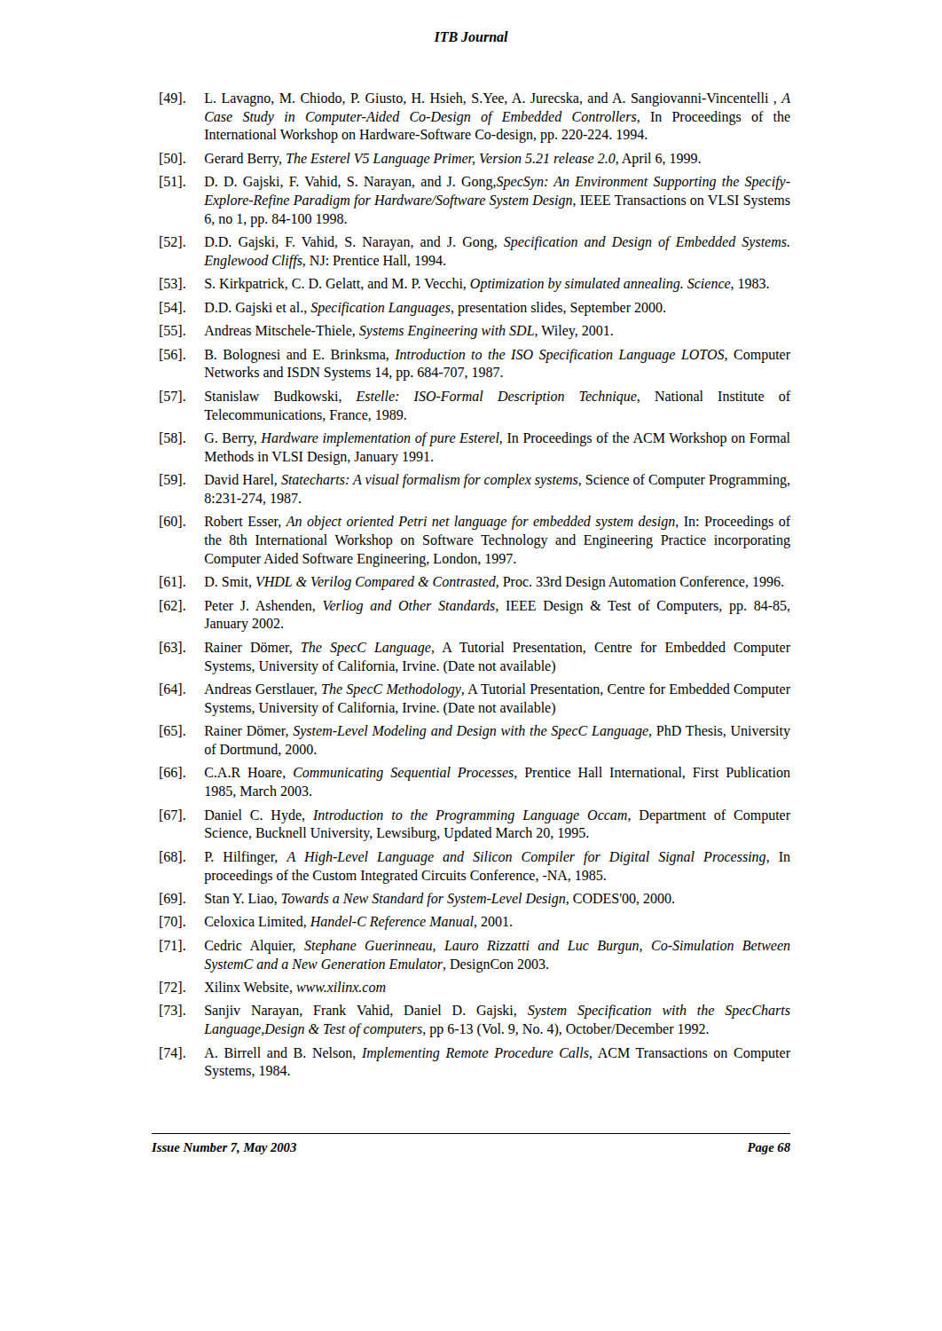ITB Journal
[49]. L. Lavagno, M. Chiodo, P. Giusto, H. Hsieh, S.Yee, A. Jurecska, and A. Sangiovanni-Vincentelli , A Case Study in Computer-Aided Co-Design of Embedded Controllers, In Proceedings of the International Workshop on Hardware-Software Co-design, pp. 220-224. 1994.
[50]. Gerard Berry, The Esterel V5 Language Primer, Version 5.21 release 2.0, April 6, 1999.
[51]. D. D. Gajski, F. Vahid, S. Narayan, and J. Gong,SpecSyn: An Environment Supporting the Specify-Explore-Refine Paradigm for Hardware/Software System Design, IEEE Transactions on VLSI Systems 6, no 1, pp. 84-100 1998.
[52]. D.D. Gajski, F. Vahid, S. Narayan, and J. Gong, Specification and Design of Embedded Systems. Englewood Cliffs, NJ: Prentice Hall, 1994.
[53]. S. Kirkpatrick, C. D. Gelatt, and M. P. Vecchi, Optimization by simulated annealing. Science, 1983.
[54]. D.D. Gajski et al., Specification Languages, presentation slides, September 2000.
[55]. Andreas Mitschele-Thiele, Systems Engineering with SDL, Wiley, 2001.
[56]. B. Bolognesi and E. Brinksma, Introduction to the ISO Specification Language LOTOS, Computer Networks and ISDN Systems 14, pp. 684-707, 1987.
[57]. Stanislaw Budkowski, Estelle: ISO-Formal Description Technique, National Institute of Telecommunications, France, 1989.
[58]. G. Berry, Hardware implementation of pure Esterel, In Proceedings of the ACM Workshop on Formal Methods in VLSI Design, January 1991.
[59]. David Harel, Statecharts: A visual formalism for complex systems, Science of Computer Programming, 8:231-274, 1987.
[60]. Robert Esser, An object oriented Petri net language for embedded system design, In: Proceedings of the 8th International Workshop on Software Technology and Engineering Practice incorporating Computer Aided Software Engineering, London, 1997.
[61]. D. Smit, VHDL & Verilog Compared & Contrasted, Proc. 33rd Design Automation Conference, 1996.
[62]. Peter J. Ashenden, Verliog and Other Standards, IEEE Design & Test of Computers, pp. 84-85, January 2002.
[63]. Rainer Dömer, The SpecC Language, A Tutorial Presentation, Centre for Embedded Computer Systems, University of California, Irvine. (Date not available)
[64]. Andreas Gerstlauer, The SpecC Methodology, A Tutorial Presentation, Centre for Embedded Computer Systems, University of California, Irvine. (Date not available)
[65]. Rainer Dömer, System-Level Modeling and Design with the SpecC Language, PhD Thesis, University of Dortmund, 2000.
[66]. C.A.R Hoare, Communicating Sequential Processes, Prentice Hall International, First Publication 1985, March 2003.
[67]. Daniel C. Hyde, Introduction to the Programming Language Occam, Department of Computer Science, Bucknell University, Lewsiburg, Updated March 20, 1995.
[68]. P. Hilfinger, A High-Level Language and Silicon Compiler for Digital Signal Processing, In proceedings of the Custom Integrated Circuits Conference, -NA, 1985.
[69]. Stan Y. Liao, Towards a New Standard for System-Level Design, CODES'00, 2000.
[70]. Celoxica Limited, Handel-C Reference Manual, 2001.
[71]. Cedric Alquier, Stephane Guerinneau, Lauro Rizzatti and Luc Burgun, Co-Simulation Between SystemC and a New Generation Emulator, DesignCon 2003.
[72]. Xilinx Website, www.xilinx.com
[73]. Sanjiv Narayan, Frank Vahid, Daniel D. Gajski, System Specification with the SpecCharts Language,Design & Test of computers, pp 6-13 (Vol. 9, No. 4), October/December 1992.
[74]. A. Birrell and B. Nelson, Implementing Remote Procedure Calls, ACM Transactions on Computer Systems, 1984.
Issue Number 7, May 2003 Page 68